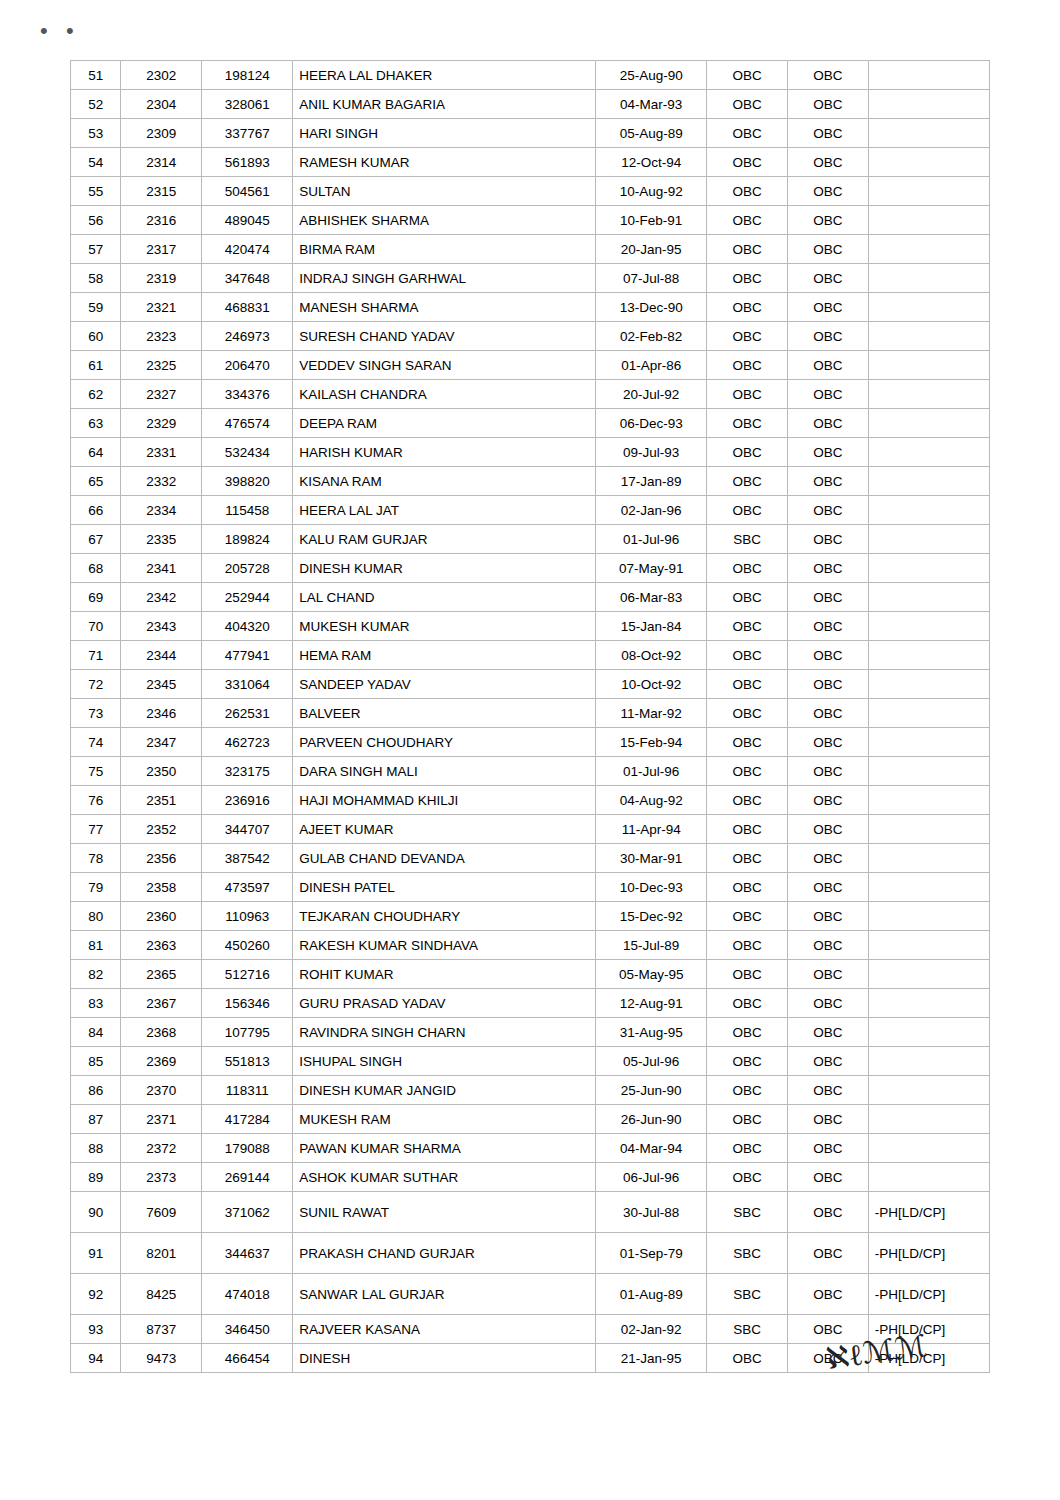• •
| 51 | 2302 | 198124 | HEERA LAL DHAKER | 25-Aug-90 | OBC | OBC | |
| 52 | 2304 | 328061 | ANIL KUMAR BAGARIA | 04-Mar-93 | OBC | OBC | |
| 53 | 2309 | 337767 | HARI SINGH | 05-Aug-89 | OBC | OBC | |
| 54 | 2314 | 561893 | RAMESH KUMAR | 12-Oct-94 | OBC | OBC | |
| 55 | 2315 | 504561 | SULTAN | 10-Aug-92 | OBC | OBC | |
| 56 | 2316 | 489045 | ABHISHEK SHARMA | 10-Feb-91 | OBC | OBC | |
| 57 | 2317 | 420474 | BIRMA RAM | 20-Jan-95 | OBC | OBC | |
| 58 | 2319 | 347648 | INDRAJ SINGH GARHWAL | 07-Jul-88 | OBC | OBC | |
| 59 | 2321 | 468831 | MANESH SHARMA | 13-Dec-90 | OBC | OBC | |
| 60 | 2323 | 246973 | SURESH CHAND YADAV | 02-Feb-82 | OBC | OBC | |
| 61 | 2325 | 206470 | VEDDEV SINGH SARAN | 01-Apr-86 | OBC | OBC | |
| 62 | 2327 | 334376 | KAILASH CHANDRA | 20-Jul-92 | OBC | OBC | |
| 63 | 2329 | 476574 | DEEPA RAM | 06-Dec-93 | OBC | OBC | |
| 64 | 2331 | 532434 | HARISH KUMAR | 09-Jul-93 | OBC | OBC | |
| 65 | 2332 | 398820 | KISANA RAM | 17-Jan-89 | OBC | OBC | |
| 66 | 2334 | 115458 | HEERA LAL JAT | 02-Jan-96 | OBC | OBC | |
| 67 | 2335 | 189824 | KALU RAM GURJAR | 01-Jul-96 | SBC | OBC | |
| 68 | 2341 | 205728 | DINESH KUMAR | 07-May-91 | OBC | OBC | |
| 69 | 2342 | 252944 | LAL CHAND | 06-Mar-83 | OBC | OBC | |
| 70 | 2343 | 404320 | MUKESH KUMAR | 15-Jan-84 | OBC | OBC | |
| 71 | 2344 | 477941 | HEMA RAM | 08-Oct-92 | OBC | OBC | |
| 72 | 2345 | 331064 | SANDEEP YADAV | 10-Oct-92 | OBC | OBC | |
| 73 | 2346 | 262531 | BALVEER | 11-Mar-92 | OBC | OBC | |
| 74 | 2347 | 462723 | PARVEEN CHOUDHARY | 15-Feb-94 | OBC | OBC | |
| 75 | 2350 | 323175 | DARA SINGH MALI | 01-Jul-96 | OBC | OBC | |
| 76 | 2351 | 236916 | HAJI MOHAMMAD KHILJI | 04-Aug-92 | OBC | OBC | |
| 77 | 2352 | 344707 | AJEET KUMAR | 11-Apr-94 | OBC | OBC | |
| 78 | 2356 | 387542 | GULAB CHAND DEVANDA | 30-Mar-91 | OBC | OBC | |
| 79 | 2358 | 473597 | DINESH PATEL | 10-Dec-93 | OBC | OBC | |
| 80 | 2360 | 110963 | TEJKARAN CHOUDHARY | 15-Dec-92 | OBC | OBC | |
| 81 | 2363 | 450260 | RAKESH KUMAR SINDHAVA | 15-Jul-89 | OBC | OBC | |
| 82 | 2365 | 512716 | ROHIT KUMAR | 05-May-95 | OBC | OBC | |
| 83 | 2367 | 156346 | GURU PRASAD YADAV | 12-Aug-91 | OBC | OBC | |
| 84 | 2368 | 107795 | RAVINDRA SINGH CHARN | 31-Aug-95 | OBC | OBC | |
| 85 | 2369 | 551813 | ISHUPAL SINGH | 05-Jul-96 | OBC | OBC | |
| 86 | 2370 | 118311 | DINESH KUMAR JANGID | 25-Jun-90 | OBC | OBC | |
| 87 | 2371 | 417284 | MUKESH RAM | 26-Jun-90 | OBC | OBC | |
| 88 | 2372 | 179088 | PAWAN KUMAR SHARMA | 04-Mar-94 | OBC | OBC | |
| 89 | 2373 | 269144 | ASHOK KUMAR SUTHAR | 06-Jul-96 | OBC | OBC | |
| 90 | 7609 | 371062 | SUNIL RAWAT | 30-Jul-88 | SBC | OBC | -PH[LD/CP] |
| 91 | 8201 | 344637 | PRAKASH CHAND GURJAR | 01-Sep-79 | SBC | OBC | -PH[LD/CP] |
| 92 | 8425 | 474018 | SANWAR LAL GURJAR | 01-Aug-89 | SBC | OBC | -PH[LD/CP] |
| 93 | 8737 | 346450 | RAJVEER KASANA | 02-Jan-92 | SBC | OBC | -PH[LD/CP] |
| 94 | 9473 | 466454 | DINESH | 21-Jan-95 | OBC | OBC | -PH[LD/CP] |
ℵℓℳℳ